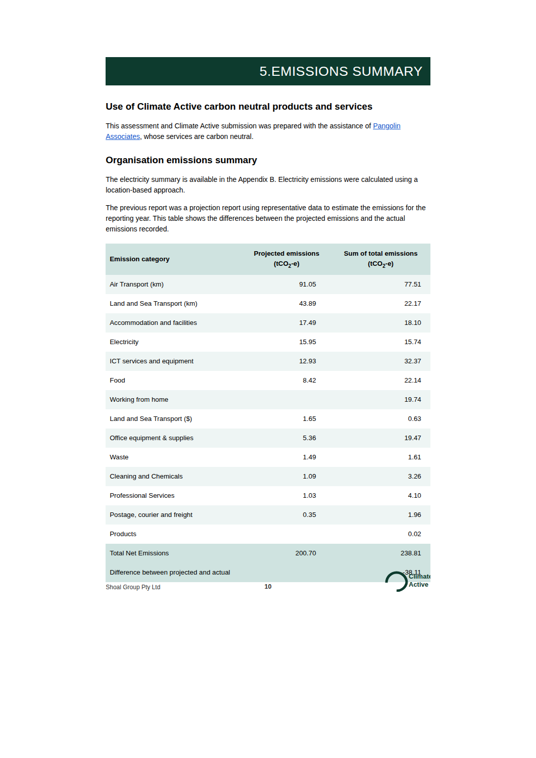5.EMISSIONS SUMMARY
Use of Climate Active carbon neutral products and services
This assessment and Climate Active submission was prepared with the assistance of Pangolin Associates, whose services are carbon neutral.
Organisation emissions summary
The electricity summary is available in the Appendix B. Electricity emissions were calculated using a location-based approach.
The previous report was a projection report using representative data to estimate the emissions for the reporting year. This table shows the differences between the projected emissions and the actual emissions recorded.
| Emission category | Projected emissions (tCO 2 -e) | Sum of total emissions (tCO 2 -e) |
| --- | --- | --- |
| Air Transport (km) | 91.05 | 77.51 |
| Land and Sea Transport (km) | 43.89 | 22.17 |
| Accommodation and facilities | 17.49 | 18.10 |
| Electricity | 15.95 | 15.74 |
| ICT services and equipment | 12.93 | 32.37 |
| Food | 8.42 | 22.14 |
| Working from home | | 19.74 |
| Land and Sea Transport ($) | 1.65 | 0.63 |
| Office equipment & supplies | 5.36 | 19.47 |
| Waste | 1.49 | 1.61 |
| Cleaning and Chemicals | 1.09 | 3.26 |
| Professional Services | 1.03 | 4.10 |
| Postage, courier and freight | 0.35 | 1.96 |
| Products | | 0.02 |
| Total Net Emissions | 200.70 | 238.81 |
| Difference between projected and actual | | -38.11 |
Shoal Group Pty Ltd
10
Climate Active